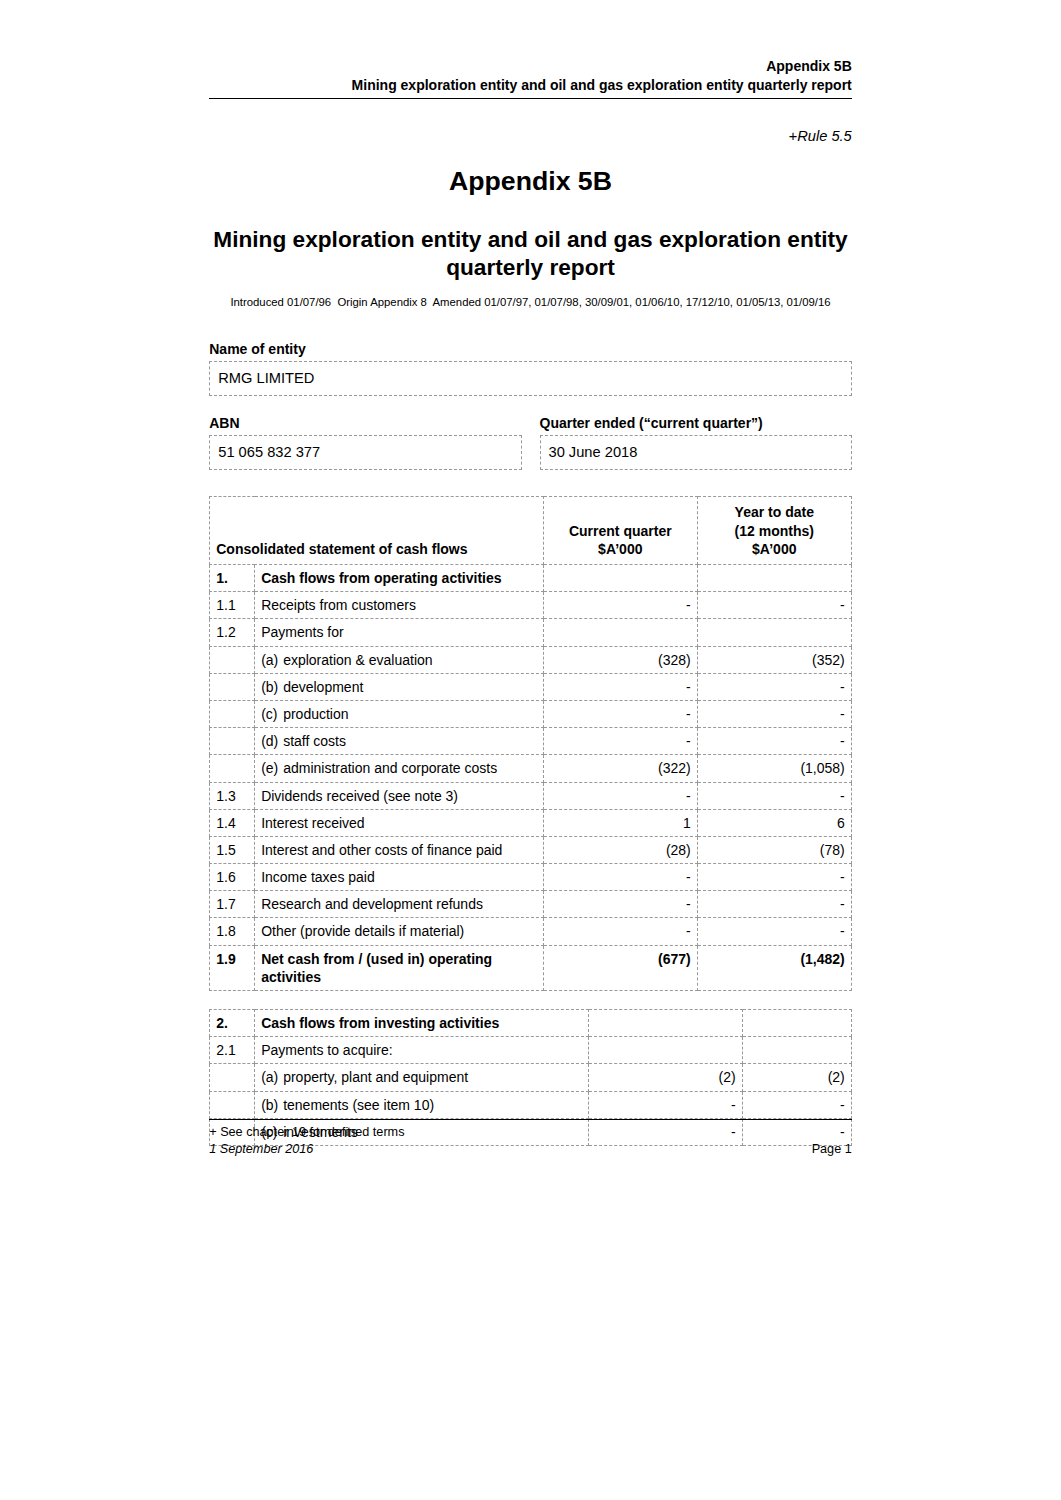Appendix 5B
Mining exploration entity and oil and gas exploration entity quarterly report
+Rule 5.5
Appendix 5B
Mining exploration entity and oil and gas exploration entity
quarterly report
Introduced 01/07/96 Origin Appendix 8 Amended 01/07/97, 01/07/98, 30/09/01, 01/06/10, 17/12/10, 01/05/13, 01/09/16
Name of entity
RMG LIMITED
ABN
51 065 832 377
Quarter ended (“current quarter”)
30 June 2018
| Consolidated statement of cash flows | Current quarter $A’000 | Year to date (12 months) $A’000 |
| --- | --- | --- |
| 1. | Cash flows from operating activities | | |
| 1.1 | Receipts from customers | - | - |
| 1.2 | Payments for | | |
| | (a) exploration & evaluation | (328) | (352) |
| | (b) development | - | - |
| | (c) production | - | - |
| | (d) staff costs | - | - |
| | (e) administration and corporate costs | (322) | (1,058) |
| 1.3 | Dividends received (see note 3) | - | - |
| 1.4 | Interest received | 1 | 6 |
| 1.5 | Interest and other costs of finance paid | (28) | (78) |
| 1.6 | Income taxes paid | - | - |
| 1.7 | Research and development refunds | - | - |
| 1.8 | Other (provide details if material) | - | - |
| 1.9 | Net cash from / (used in) operating activities | (677) | (1,482) |
| 2. | Cash flows from investing activities | | |
| 2.1 | Payments to acquire: | | |
| | (a) property, plant and equipment | (2) | (2) |
| | (b) tenements (see item 10) | - | - |
| | (c) investments | - | - |
+ See chapter 19 for defined terms
1 September 2016
Page 1